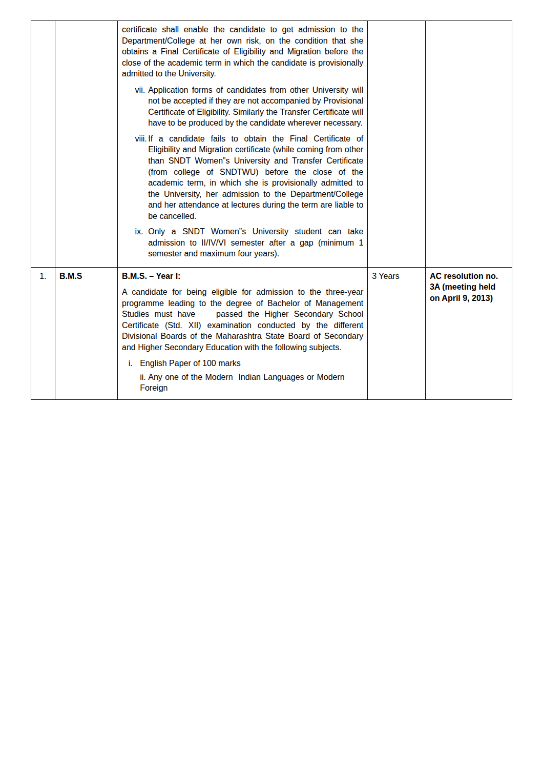| | | certificate shall enable the candidate to get admission to the Department/College at her own risk, on the condition that she obtains a Final Certificate of Eligibility and Migration before the close of the academic term in which the candidate is provisionally admitted to the University. vii. Application forms of candidates from other University will not be accepted if they are not accompanied by Provisional Certificate of Eligibility. Similarly the Transfer Certificate will have to be produced by the candidate wherever necessary. viii. If a candidate fails to obtain the Final Certificate of Eligibility and Migration certificate (while coming from other than SNDT Women”s University and Transfer Certificate (from college of SNDTWU) before the close of the academic term, in which she is provisionally admitted to the University, her admission to the Department/College and her attendance at lectures during the term are liable to be cancelled. ix. Only a SNDT Women”s University student can take admission to II/IV/VI semester after a gap (minimum 1 semester and maximum four years). | | |
| 1. | B.M.S | B.M.S. – Year I: A candidate for being eligible for admission to the three-year programme leading to the degree of Bachelor of Management Studies must have passed the Higher Secondary School Certificate (Std. XII) examination conducted by the different Divisional Boards of the Maharashtra State Board of Secondary and Higher Secondary Education with the following subjects. i. English Paper of 100 marks ii. Any one of the Modern Indian Languages or Modern Foreign | 3 Years | AC resolution no. 3A (meeting held on April 9, 2013) |